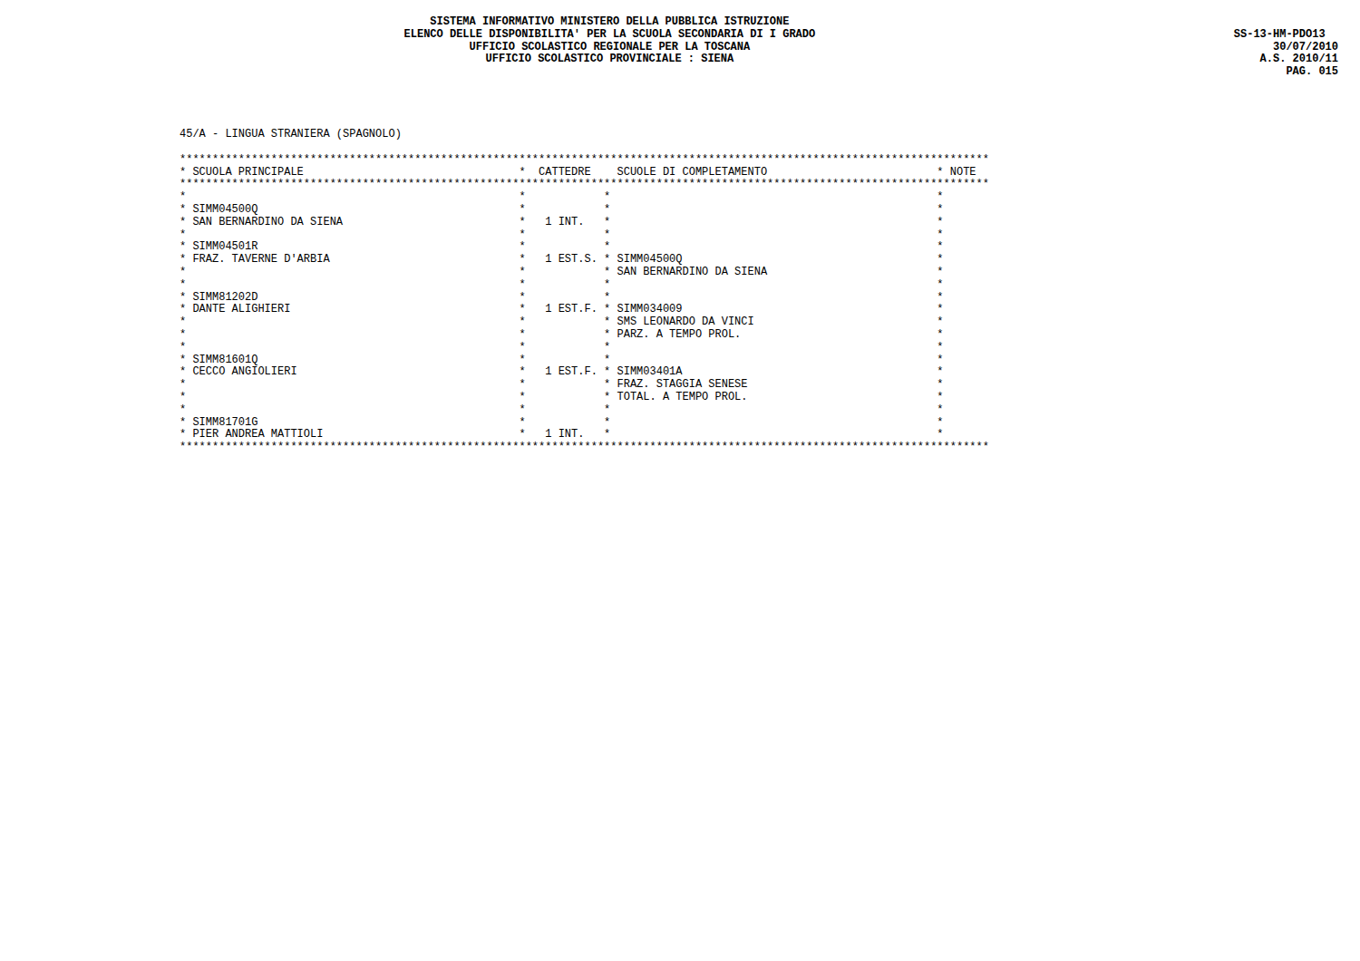SISTEMA INFORMATIVO MINISTERO DELLA PUBBLICA ISTRUZIONE
ELENCO DELLE DISPONIBILITA' PER LA SCUOLA SECONDARIA DI I GRADO
UFFICIO SCOLASTICO REGIONALE PER LA TOSCANA
UFFICIO SCOLASTICO PROVINCIALE : SIENA
SS-13-HM-PDO13
      30/07/2010
    A.S. 2010/11
        PAG. 015
45/A - LINGUA STRANIERA (SPAGNOLO)
****************************************************************************************************************************
* SCUOLA PRINCIPALE                                 *  CATTEDRE    SCUOLE DI COMPLETAMENTO                          * NOTE
****************************************************************************************************************************
*                                                   *            *                                                  *
* SIMM04500Q                                        *            *                                                  *
* SAN BERNARDINO DA SIENA                           *   1 INT.   *                                                  *
*                                                   *            *                                                  *
* SIMM04501R                                        *            *                                                  *
* FRAZ. TAVERNE D'ARBIA                             *   1 EST.S. * SIMM04500Q                                       *
*                                                   *            * SAN BERNARDINO DA SIENA                          *
*                                                   *            *                                                  *
* SIMM81202D                                        *            *                                                  *
* DANTE ALIGHIERI                                   *   1 EST.F. * SIMM034009                                       *
*                                                   *            * SMS LEONARDO DA VINCI                            *
*                                                   *            * PARZ. A TEMPO PROL.                              *
*                                                   *            *                                                  *
* SIMM81601Q                                        *            *                                                  *
* CECCO ANGIOLIERI                                  *   1 EST.F. * SIMM03401A                                       *
*                                                   *            * FRAZ. STAGGIA SENESE                             *
*                                                   *            * TOTAL. A TEMPO PROL.                             *
*                                                   *            *                                                  *
* SIMM81701G                                        *            *                                                  *
* PIER ANDREA MATTIOLI                              *   1 INT.   *                                                  *
****************************************************************************************************************************